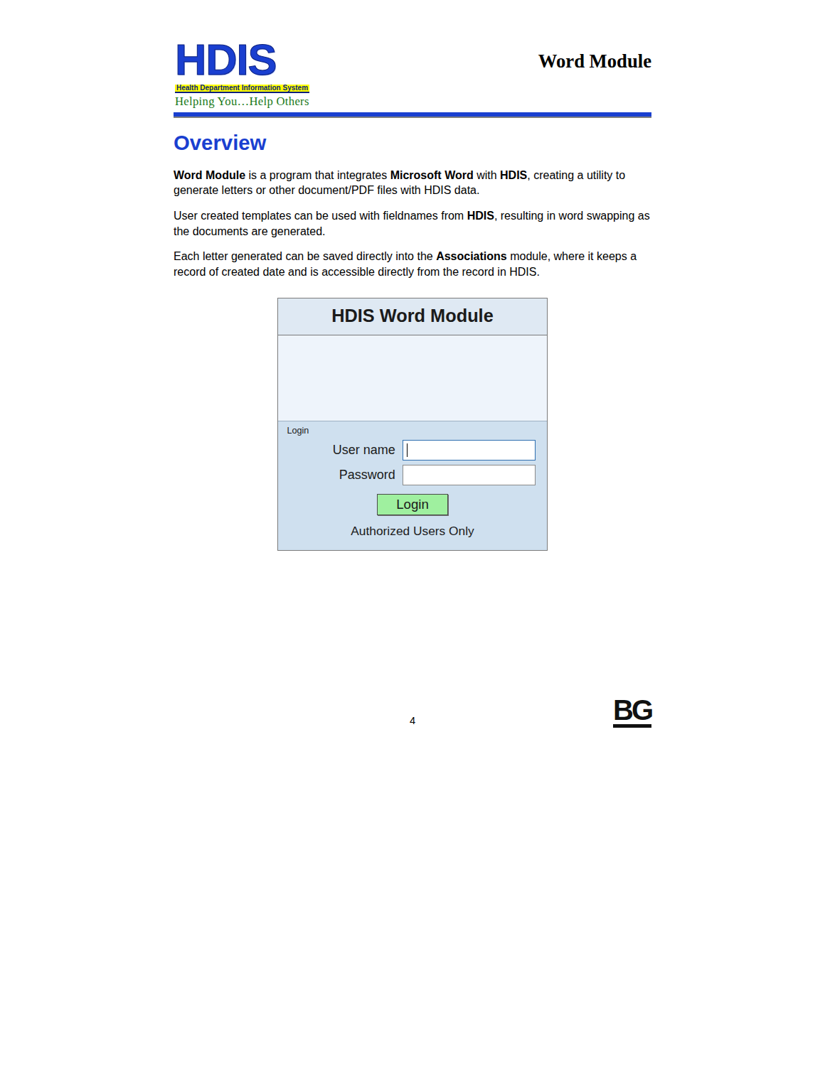HDIS
Health Department Information System
Helping You…Help Others
Word Module
Overview
Word Module is a program that integrates Microsoft Word with HDIS, creating a utility to generate letters or other document/PDF files with HDIS data.
User created templates can be used with fieldnames from HDIS, resulting in word swapping as the documents are generated.
Each letter generated can be saved directly into the Associations module, where it keeps a record of created date and is accessible directly from the record in HDIS.
HDIS Word Module
Login
User name
Password
Login
Authorized Users Only
4
BG